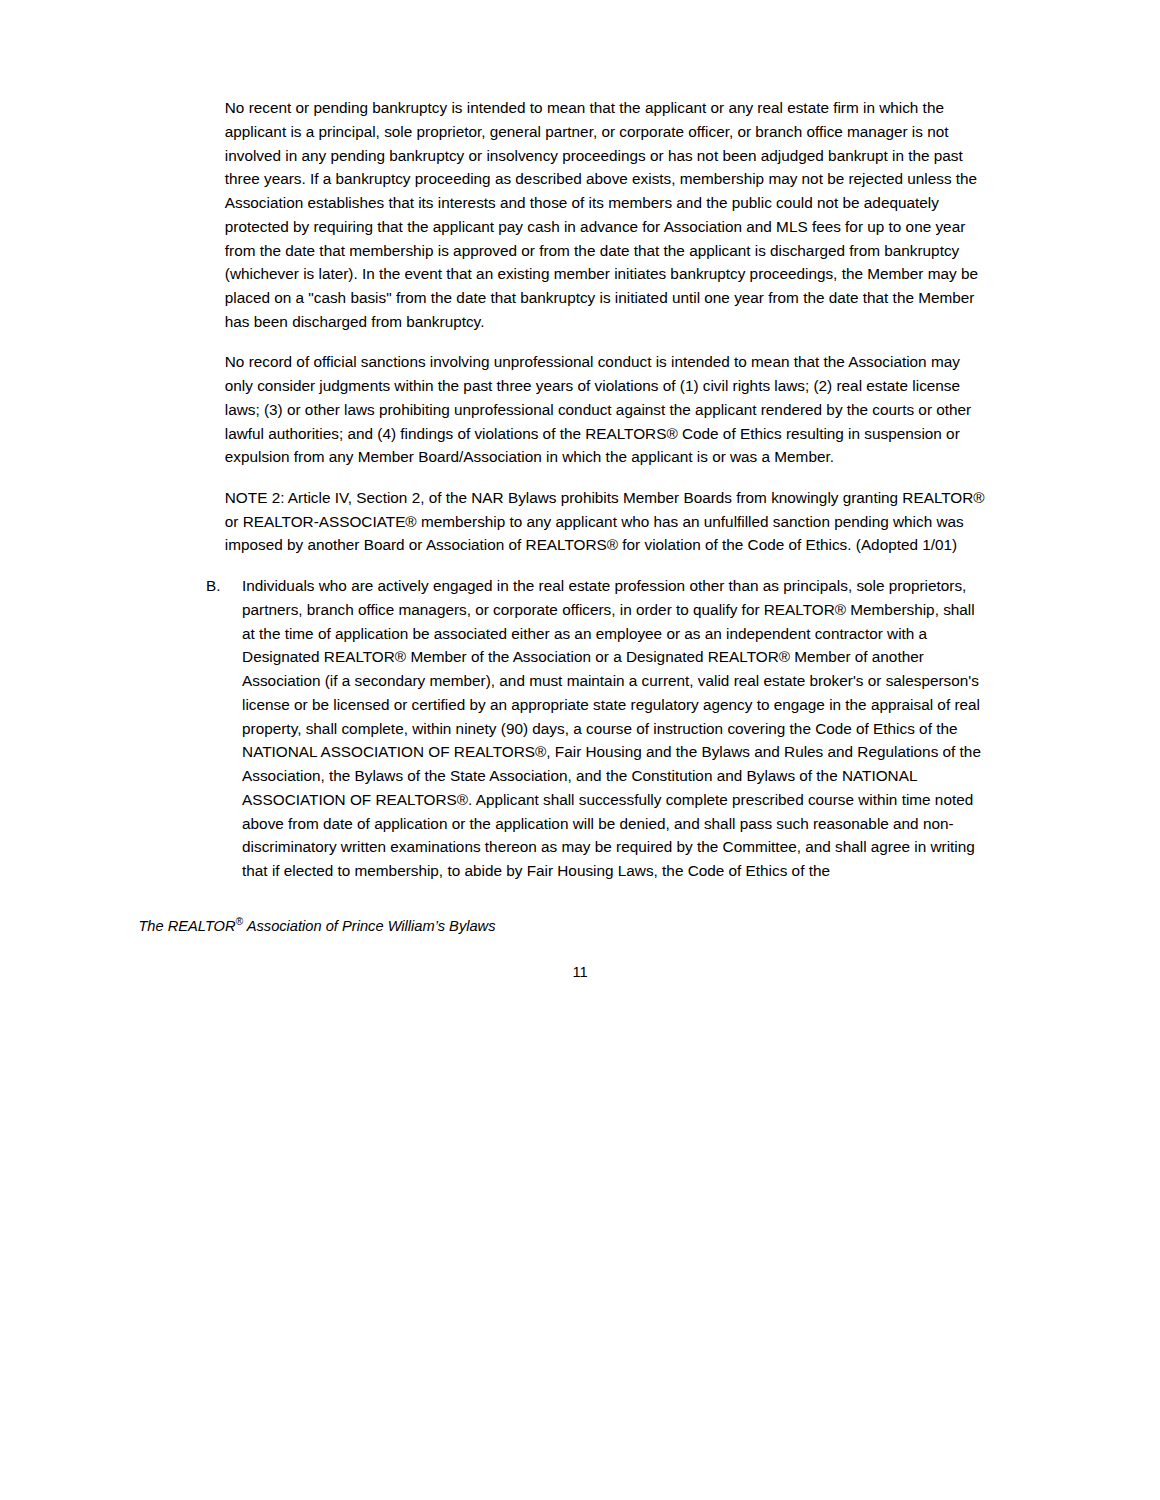No recent or pending bankruptcy is intended to mean that the applicant or any real estate firm in which the applicant is a principal, sole proprietor, general partner, or corporate officer, or branch office manager is not involved in any pending bankruptcy or insolvency proceedings or has not been adjudged bankrupt in the past three years. If a bankruptcy proceeding as described above exists, membership may not be rejected unless the Association establishes that its interests and those of its members and the public could not be adequately protected by requiring that the applicant pay cash in advance for Association and MLS fees for up to one year from the date that membership is approved or from the date that the applicant is discharged from bankruptcy (whichever is later). In the event that an existing member initiates bankruptcy proceedings, the Member may be placed on a "cash basis" from the date that bankruptcy is initiated until one year from the date that the Member has been discharged from bankruptcy.
No record of official sanctions involving unprofessional conduct is intended to mean that the Association may only consider judgments within the past three years of violations of (1) civil rights laws; (2) real estate license laws; (3) or other laws prohibiting unprofessional conduct against the applicant rendered by the courts or other lawful authorities; and (4) findings of violations of the REALTORS® Code of Ethics resulting in suspension or expulsion from any Member Board/Association in which the applicant is or was a Member.
NOTE 2: Article IV, Section 2, of the NAR Bylaws prohibits Member Boards from knowingly granting REALTOR® or REALTOR-ASSOCIATE® membership to any applicant who has an unfulfilled sanction pending which was imposed by another Board or Association of REALTORS® for violation of the Code of Ethics. (Adopted 1/01)
Individuals who are actively engaged in the real estate profession other than as principals, sole proprietors, partners, branch office managers, or corporate officers, in order to qualify for REALTOR® Membership, shall at the time of application be associated either as an employee or as an independent contractor with a Designated REALTOR® Member of the Association or a Designated REALTOR® Member of another Association (if a secondary member), and must maintain a current, valid real estate broker's or salesperson's license or be licensed or certified by an appropriate state regulatory agency to engage in the appraisal of real property, shall complete, within ninety (90) days, a course of instruction covering the Code of Ethics of the NATIONAL ASSOCIATION OF REALTORS®, Fair Housing and the Bylaws and Rules and Regulations of the Association, the Bylaws of the State Association, and the Constitution and Bylaws of the NATIONAL ASSOCIATION OF REALTORS®. Applicant shall successfully complete prescribed course within time noted above from date of application or the application will be denied, and shall pass such reasonable and non-discriminatory written examinations thereon as may be required by the Committee, and shall agree in writing that if elected to membership, to abide by Fair Housing Laws, the Code of Ethics of the
The REALTOR® Association of Prince William’s Bylaws
11